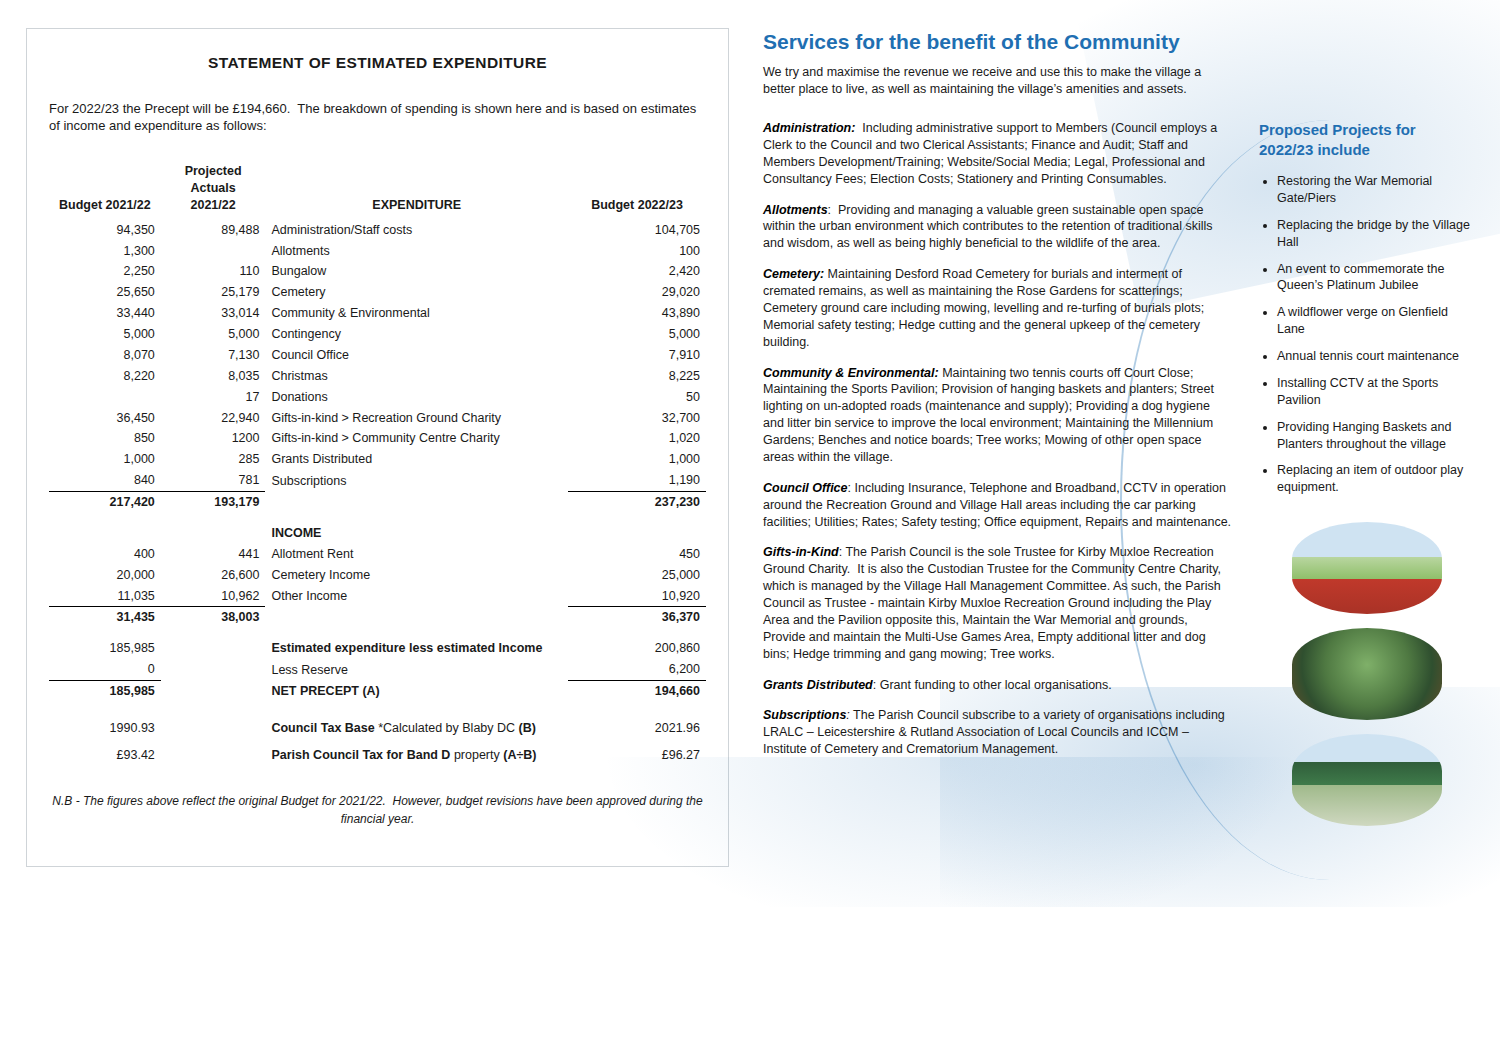STATEMENT OF ESTIMATED EXPENDITURE
For 2022/23 the Precept will be £194,660. The breakdown of spending is shown here and is based on estimates of income and expenditure as follows:
| Budget 2021/22 | Projected Actuals 2021/22 | EXPENDITURE | Budget 2022/23 |
| --- | --- | --- | --- |
| 94,350 | 89,488 | Administration/Staff costs | 104,705 |
| 1,300 | | Allotments | 100 |
| 2,250 | 110 | Bungalow | 2,420 |
| 25,650 | 25,179 | Cemetery | 29,020 |
| 33,440 | 33,014 | Community & Environmental | 43,890 |
| 5,000 | 5,000 | Contingency | 5,000 |
| 8,070 | 7,130 | Council Office | 7,910 |
| 8,220 | 8,035 | Christmas | 8,225 |
| | 17 | Donations | 50 |
| 36,450 | 22,940 | Gifts-in-kind > Recreation Ground Charity | 32,700 |
| 850 | 1200 | Gifts-in-kind > Community Centre Charity | 1,020 |
| 1,000 | 285 | Grants Distributed | 1,000 |
| 840 | 781 | Subscriptions | 1,190 |
| 217,420 | 193,179 | | 237,230 |
| | | INCOME | |
| 400 | 441 | Allotment Rent | 450 |
| 20,000 | 26,600 | Cemetery Income | 25,000 |
| 11,035 | 10,962 | Other Income | 10,920 |
| 31,435 | 38,003 | | 36,370 |
| 185,985 | | Estimated expenditure less estimated Income | 200,860 |
| 0 | | Less Reserve | 6,200 |
| 185,985 | | NET PRECEPT (A) | 194,660 |
| 1990.93 | | Council Tax Base *Calculated by Blaby DC (B) | 2021.96 |
| £93.42 | | Parish Council Tax for Band D property (A÷B) | £96.27 |
N.B - The figures above reflect the original Budget for 2021/22. However, budget revisions have been approved during the financial year.
Services for the benefit of the Community
We try and maximise the revenue we receive and use this to make the village a better place to live, as well as maintaining the village’s amenities and assets.
Administration: Including administrative support to Members (Council employs a Clerk to the Council and two Clerical Assistants; Finance and Audit; Staff and Members Development/Training; Website/Social Media; Legal, Professional and Consultancy Fees; Election Costs; Stationery and Printing Consumables.
Allotments: Providing and managing a valuable green sustainable open space within the urban environment which contributes to the retention of traditional skills and wisdom, as well as being highly beneficial to the wildlife of the area.
Cemetery: Maintaining Desford Road Cemetery for burials and interment of cremated remains, as well as maintaining the Rose Gardens for scatterings; Cemetery ground care including mowing, levelling and re-turfing of burials plots; Memorial safety testing; Hedge cutting and the general upkeep of the cemetery building.
Community & Environmental: Maintaining two tennis courts off Court Close; Maintaining the Sports Pavilion; Provision of hanging baskets and planters; Street lighting on un-adopted roads (maintenance and supply); Providing a dog hygiene and litter bin service to improve the local environment; Maintaining the Millennium Gardens; Benches and notice boards; Tree works; Mowing of other open space areas within the village.
Council Office: Including Insurance, Telephone and Broadband, CCTV in operation around the Recreation Ground and Village Hall areas including the car parking facilities; Utilities; Rates; Safety testing; Office equipment, Repairs and maintenance.
Gifts-in-Kind: The Parish Council is the sole Trustee for Kirby Muxloe Recreation Ground Charity. It is also the Custodian Trustee for the Community Centre Charity, which is managed by the Village Hall Management Committee. As such, the Parish Council as Trustee - maintain Kirby Muxloe Recreation Ground including the Play Area and the Pavilion opposite this, Maintain the War Memorial and grounds, Provide and maintain the Multi-Use Games Area, Empty additional litter and dog bins; Hedge trimming and gang mowing; Tree works.
Grants Distributed: Grant funding to other local organisations.
Subscriptions: The Parish Council subscribe to a variety of organisations including LRALC – Leicestershire & Rutland Association of Local Councils and ICCM – Institute of Cemetery and Crematorium Management.
Proposed Projects for 2022/23 include
Restoring the War Memorial Gate/Piers
Replacing the bridge by the Village Hall
An event to commemorate the Queen’s Platinum Jubilee
A wildflower verge on Glenfield Lane
Annual tennis court maintenance
Installing CCTV at the Sports Pavilion
Providing Hanging Baskets and Planters throughout the village
Replacing an item of outdoor play equipment.